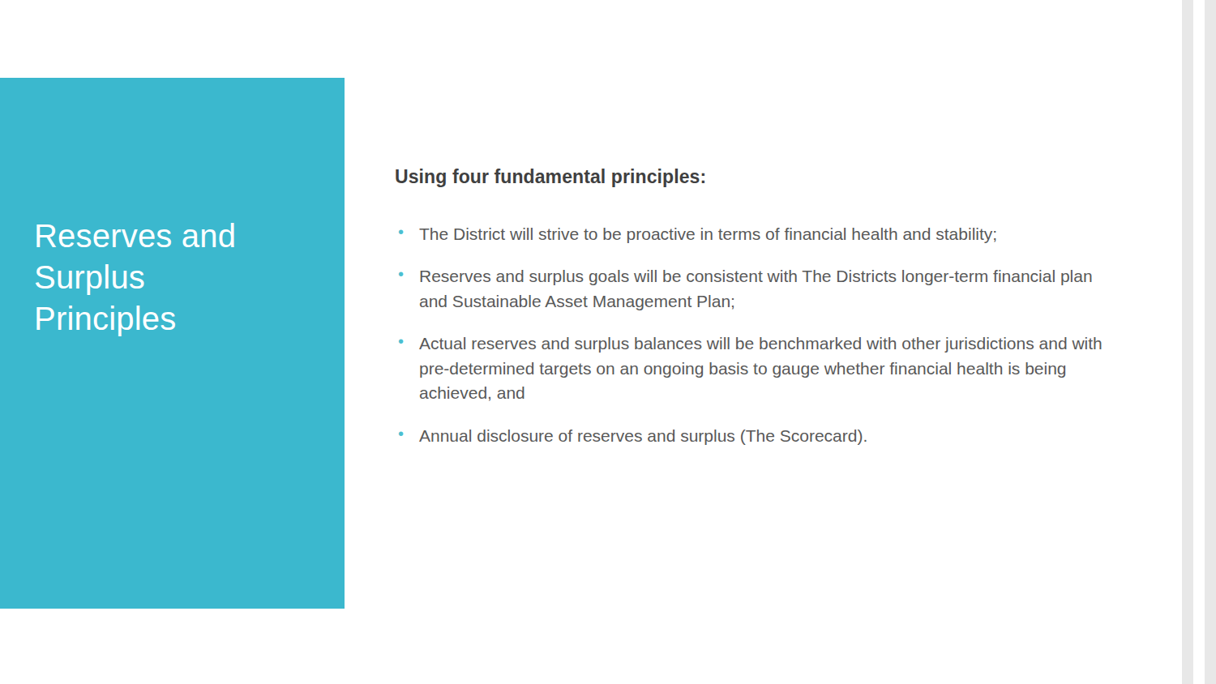Reserves and
Surplus
Principles
Using four fundamental principles:
The District will strive to be proactive in terms of financial health and stability;
Reserves and surplus goals will be consistent with The Districts longer-term financial plan and Sustainable Asset Management Plan;
Actual reserves and surplus balances will be benchmarked with other jurisdictions and with pre-determined targets on an ongoing basis to gauge whether financial health is being achieved, and
Annual disclosure of reserves and surplus (The Scorecard).